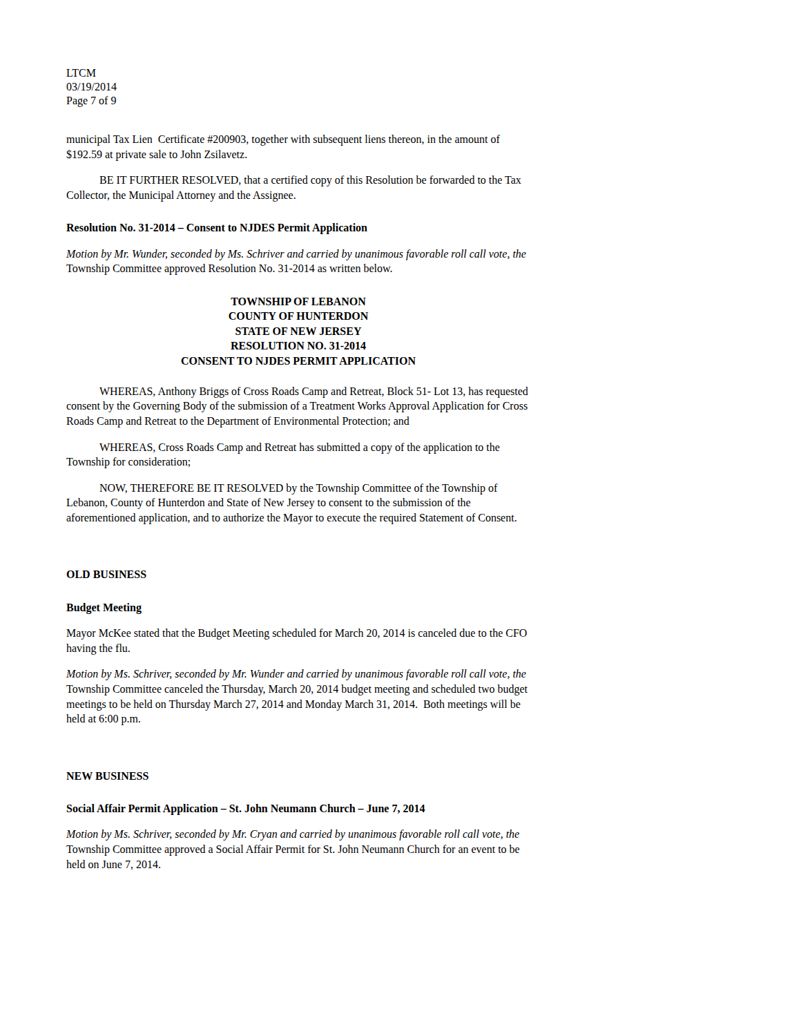LTCM
03/19/2014
Page 7 of 9
municipal Tax Lien Certificate #200903, together with subsequent liens thereon, in the amount of $192.59 at private sale to John Zsilavetz.
BE IT FURTHER RESOLVED, that a certified copy of this Resolution be forwarded to the Tax Collector, the Municipal Attorney and the Assignee.
Resolution No. 31-2014 – Consent to NJDES Permit Application
Motion by Mr. Wunder, seconded by Ms. Schriver and carried by unanimous favorable roll call vote, the Township Committee approved Resolution No. 31-2014 as written below.
TOWNSHIP OF LEBANON
COUNTY OF HUNTERDON
STATE OF NEW JERSEY
RESOLUTION NO. 31-2014
CONSENT TO NJDES PERMIT APPLICATION
WHEREAS, Anthony Briggs of Cross Roads Camp and Retreat, Block 51- Lot 13, has requested consent by the Governing Body of the submission of a Treatment Works Approval Application for Cross Roads Camp and Retreat to the Department of Environmental Protection; and
WHEREAS, Cross Roads Camp and Retreat has submitted a copy of the application to the Township for consideration;
NOW, THEREFORE BE IT RESOLVED by the Township Committee of the Township of Lebanon, County of Hunterdon and State of New Jersey to consent to the submission of the aforementioned application, and to authorize the Mayor to execute the required Statement of Consent.
OLD BUSINESS
Budget Meeting
Mayor McKee stated that the Budget Meeting scheduled for March 20, 2014 is canceled due to the CFO having the flu.
Motion by Ms. Schriver, seconded by Mr. Wunder and carried by unanimous favorable roll call vote, the Township Committee canceled the Thursday, March 20, 2014 budget meeting and scheduled two budget meetings to be held on Thursday March 27, 2014 and Monday March 31, 2014. Both meetings will be held at 6:00 p.m.
NEW BUSINESS
Social Affair Permit Application – St. John Neumann Church – June 7, 2014
Motion by Ms. Schriver, seconded by Mr. Cryan and carried by unanimous favorable roll call vote, the Township Committee approved a Social Affair Permit for St. John Neumann Church for an event to be held on June 7, 2014.